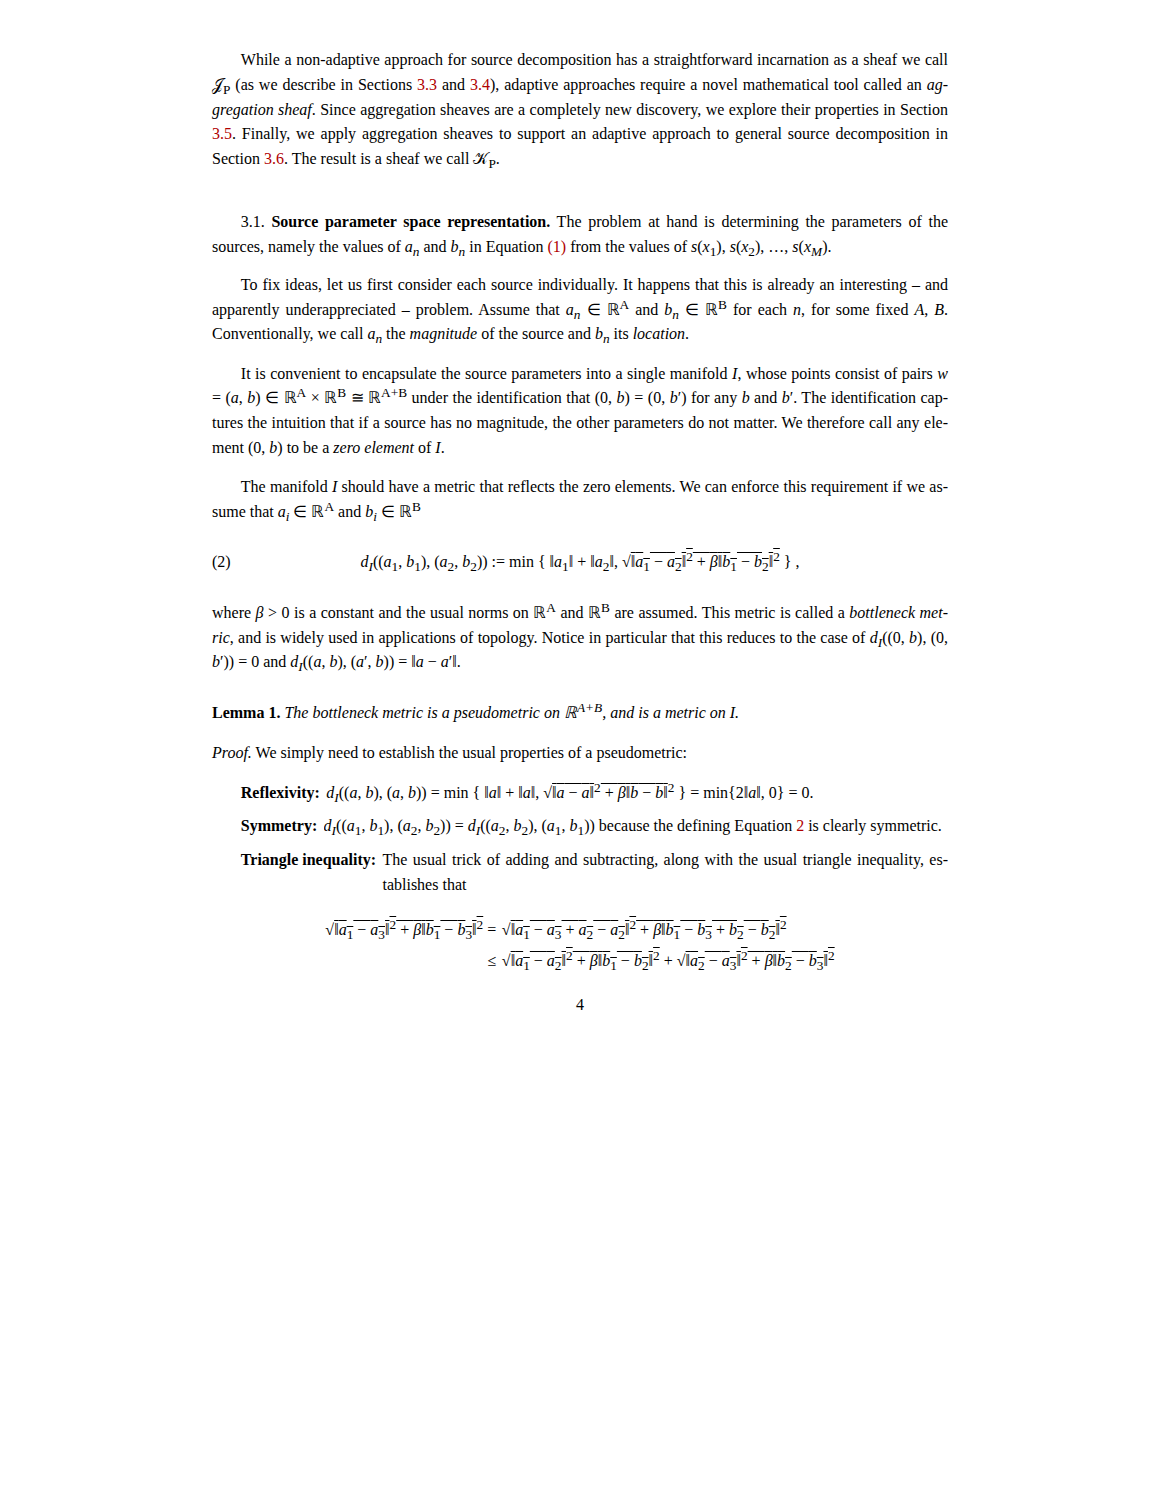While a non-adaptive approach for source decomposition has a straightforward incarnation as a sheaf we call 𝒥P (as we describe in Sections 3.3 and 3.4), adaptive approaches require a novel mathematical tool called an aggregation sheaf. Since aggregation sheaves are a completely new discovery, we explore their properties in Section 3.5. Finally, we apply aggregation sheaves to support an adaptive approach to general source decomposition in Section 3.6. The result is a sheaf we call 𝒦P.
3.1. Source parameter space representation. The problem at hand is determining the parameters of the sources, namely the values of an and bn in Equation (1) from the values of s(x1), s(x2), …, s(xM).
To fix ideas, let us first consider each source individually. It happens that this is already an interesting – and apparently underappreciated – problem. Assume that an ∈ ℝA and bn ∈ ℝB for each n, for some fixed A, B. Conventionally, we call an the magnitude of the source and bn its location.
It is convenient to encapsulate the source parameters into a single manifold I, whose points consist of pairs w = (a, b) ∈ ℝA × ℝB ≅ ℝA+B under the identification that (0, b) = (0, b′) for any b and b′. The identification captures the intuition that if a source has no magnitude, the other parameters do not matter. We therefore call any element (0, b) to be a zero element of I.
The manifold I should have a metric that reflects the zero elements. We can enforce this requirement if we assume that ai ∈ ℝA and bi ∈ ℝB
(2)
dI((a1, b1), (a2, b2)) := min { ‖a1‖ + ‖a2‖, √‖a1 − a2‖2 + β‖b1 − b2‖2 } ,
where β > 0 is a constant and the usual norms on ℝA and ℝB are assumed. This metric is called a bottleneck metric, and is widely used in applications of topology. Notice in particular that this reduces to the case of dI((0, b), (0, b′)) = 0 and dI((a, b), (a′, b)) = ‖a − a′‖.
Lemma 1. The bottleneck metric is a pseudometric on ℝA+B, and is a metric on I.
Proof. We simply need to establish the usual properties of a pseudometric:
Reflexivity:
dI((a, b), (a, b)) = min { ‖a‖ + ‖a‖, √‖a − a‖2 + β‖b − b‖2 } = min{2‖a‖, 0} = 0.
Symmetry:
dI((a1, b1), (a2, b2)) = dI((a2, b2), (a1, b1)) because the defining Equation 2 is clearly symmetric.
Triangle inequality:
The usual trick of adding and subtracting, along with the usual triangle inequality, establishes that
√‖a1 − a3‖2 + β‖b1 − b3‖2 =
√‖a1 − a3 + a2 − a2‖2 + β‖b1 − b3 + b2 − b2‖2
≤
√‖a1 − a2‖2 + β‖b1 − b2‖2 + √‖a2 − a3‖2 + β‖b2 − b3‖2
4